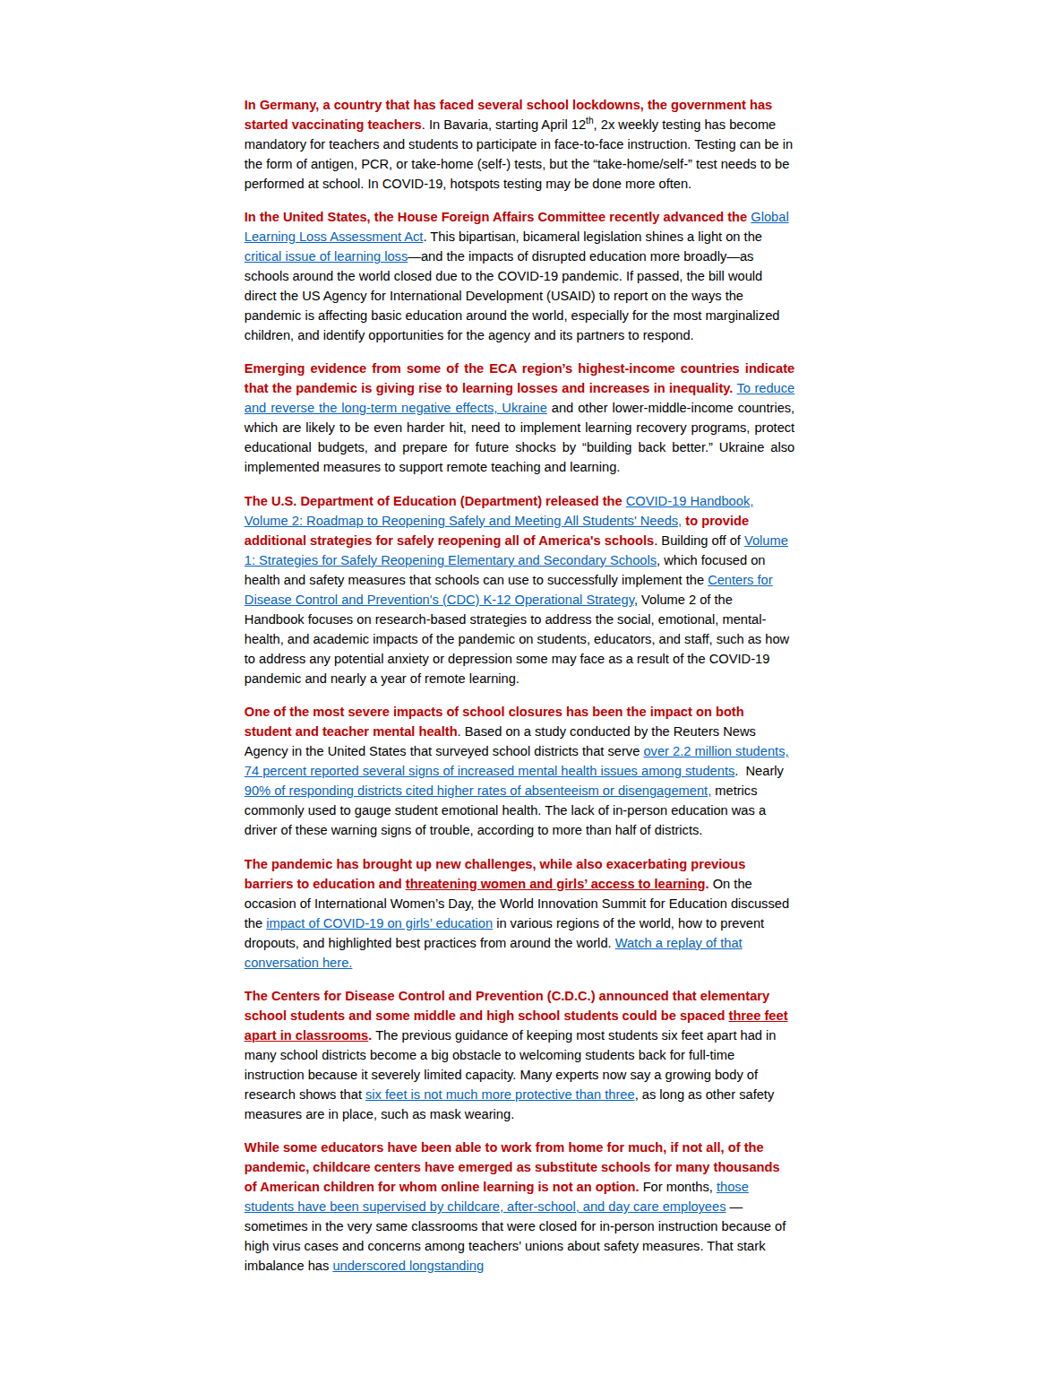In Germany, a country that has faced several school lockdowns, the government has started vaccinating teachers. In Bavaria, starting April 12th, 2x weekly testing has become mandatory for teachers and students to participate in face-to-face instruction. Testing can be in the form of antigen, PCR, or take-home (self-) tests, but the “take-home/self-” test needs to be performed at school. In COVID-19, hotspots testing may be done more often.
In the United States, the House Foreign Affairs Committee recently advanced the Global Learning Loss Assessment Act. This bipartisan, bicameral legislation shines a light on the critical issue of learning loss—and the impacts of disrupted education more broadly—as schools around the world closed due to the COVID-19 pandemic. If passed, the bill would direct the US Agency for International Development (USAID) to report on the ways the pandemic is affecting basic education around the world, especially for the most marginalized children, and identify opportunities for the agency and its partners to respond.
Emerging evidence from some of the ECA region’s highest-income countries indicate that the pandemic is giving rise to learning losses and increases in inequality. To reduce and reverse the long-term negative effects, Ukraine and other lower-middle-income countries, which are likely to be even harder hit, need to implement learning recovery programs, protect educational budgets, and prepare for future shocks by “building back better.” Ukraine also implemented measures to support remote teaching and learning.
The U.S. Department of Education (Department) released the COVID-19 Handbook, Volume 2: Roadmap to Reopening Safely and Meeting All Students' Needs, to provide additional strategies for safely reopening all of America's schools. Building off of Volume 1: Strategies for Safely Reopening Elementary and Secondary Schools, which focused on health and safety measures that schools can use to successfully implement the Centers for Disease Control and Prevention's (CDC) K-12 Operational Strategy, Volume 2 of the Handbook focuses on research-based strategies to address the social, emotional, mental-health, and academic impacts of the pandemic on students, educators, and staff, such as how to address any potential anxiety or depression some may face as a result of the COVID-19 pandemic and nearly a year of remote learning.
One of the most severe impacts of school closures has been the impact on both student and teacher mental health. Based on a study conducted by the Reuters News Agency in the United States that surveyed school districts that serve over 2.2 million students, 74 percent reported several signs of increased mental health issues among students. Nearly 90% of responding districts cited higher rates of absenteeism or disengagement, metrics commonly used to gauge student emotional health. The lack of in-person education was a driver of these warning signs of trouble, according to more than half of districts.
The pandemic has brought up new challenges, while also exacerbating previous barriers to education and threatening women and girls’ access to learning. On the occasion of International Women’s Day, the World Innovation Summit for Education discussed the impact of COVID-19 on girls’ education in various regions of the world, how to prevent dropouts, and highlighted best practices from around the world. Watch a replay of that conversation here.
The Centers for Disease Control and Prevention (C.D.C.) announced that elementary school students and some middle and high school students could be spaced three feet apart in classrooms. The previous guidance of keeping most students six feet apart had in many school districts become a big obstacle to welcoming students back for full-time instruction because it severely limited capacity. Many experts now say a growing body of research shows that six feet is not much more protective than three, as long as other safety measures are in place, such as mask wearing.
While some educators have been able to work from home for much, if not all, of the pandemic, childcare centers have emerged as substitute schools for many thousands of American children for whom online learning is not an option. For months, those students have been supervised by childcare, after-school, and day care employees — sometimes in the very same classrooms that were closed for in-person instruction because of high virus cases and concerns among teachers’ unions about safety measures. That stark imbalance has underscored longstanding